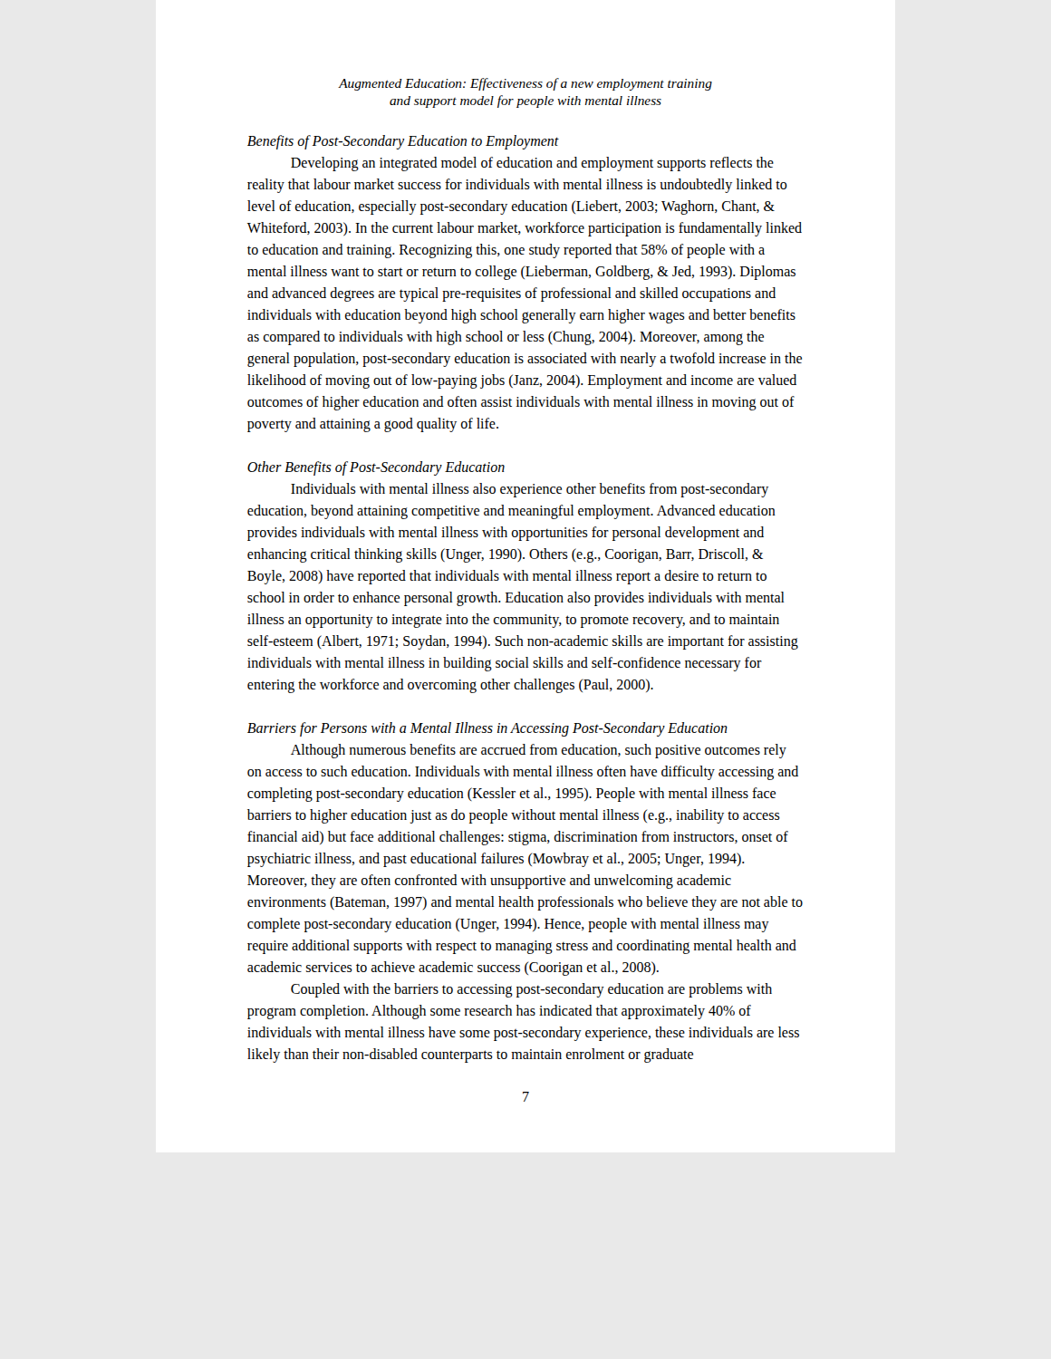Augmented Education: Effectiveness of a new employment training
and support model for people with mental illness
Benefits of Post-Secondary Education to Employment
Developing an integrated model of education and employment supports reflects the reality that labour market success for individuals with mental illness is undoubtedly linked to level of education, especially post-secondary education (Liebert, 2003; Waghorn, Chant, & Whiteford, 2003). In the current labour market, workforce participation is fundamentally linked to education and training. Recognizing this, one study reported that 58% of people with a mental illness want to start or return to college (Lieberman, Goldberg, & Jed, 1993). Diplomas and advanced degrees are typical pre-requisites of professional and skilled occupations and individuals with education beyond high school generally earn higher wages and better benefits as compared to individuals with high school or less (Chung, 2004). Moreover, among the general population, post-secondary education is associated with nearly a twofold increase in the likelihood of moving out of low-paying jobs (Janz, 2004). Employment and income are valued outcomes of higher education and often assist individuals with mental illness in moving out of poverty and attaining a good quality of life.
Other Benefits of Post-Secondary Education
Individuals with mental illness also experience other benefits from post-secondary education, beyond attaining competitive and meaningful employment. Advanced education provides individuals with mental illness with opportunities for personal development and enhancing critical thinking skills (Unger, 1990). Others (e.g., Coorigan, Barr, Driscoll, & Boyle, 2008) have reported that individuals with mental illness report a desire to return to school in order to enhance personal growth. Education also provides individuals with mental illness an opportunity to integrate into the community, to promote recovery, and to maintain self-esteem (Albert, 1971; Soydan, 1994). Such non-academic skills are important for assisting individuals with mental illness in building social skills and self-confidence necessary for entering the workforce and overcoming other challenges (Paul, 2000).
Barriers for Persons with a Mental Illness in Accessing Post-Secondary Education
Although numerous benefits are accrued from education, such positive outcomes rely on access to such education. Individuals with mental illness often have difficulty accessing and completing post-secondary education (Kessler et al., 1995). People with mental illness face barriers to higher education just as do people without mental illness (e.g., inability to access financial aid) but face additional challenges: stigma, discrimination from instructors, onset of psychiatric illness, and past educational failures (Mowbray et al., 2005; Unger, 1994). Moreover, they are often confronted with unsupportive and unwelcoming academic environments (Bateman, 1997) and mental health professionals who believe they are not able to complete post-secondary education (Unger, 1994). Hence, people with mental illness may require additional supports with respect to managing stress and coordinating mental health and academic services to achieve academic success (Coorigan et al., 2008).
Coupled with the barriers to accessing post-secondary education are problems with program completion. Although some research has indicated that approximately 40% of individuals with mental illness have some post-secondary experience, these individuals are less likely than their non-disabled counterparts to maintain enrolment or graduate
7